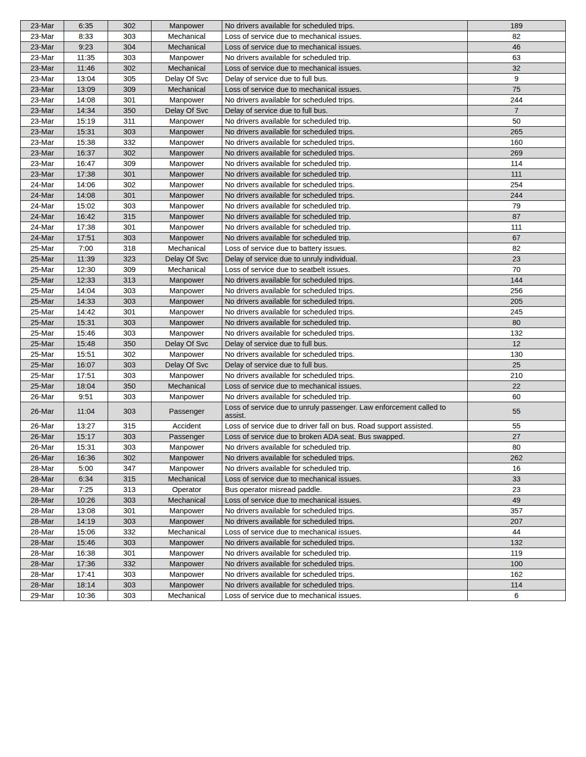| 23-Mar | 6:35 | 302 | Manpower | No drivers available for scheduled trips. | 189 |
| 23-Mar | 8:33 | 303 | Mechanical | Loss of service due to mechanical issues. | 82 |
| 23-Mar | 9:23 | 304 | Mechanical | Loss of service due to mechanical issues. | 46 |
| 23-Mar | 11:35 | 303 | Manpower | No drivers available for scheduled trip. | 63 |
| 23-Mar | 11:46 | 302 | Mechanical | Loss of service due to mechanical issues. | 32 |
| 23-Mar | 13:04 | 305 | Delay Of Svc | Delay of service due to full bus. | 9 |
| 23-Mar | 13:09 | 309 | Mechanical | Loss of service due to mechanical issues. | 75 |
| 23-Mar | 14:08 | 301 | Manpower | No drivers available for scheduled trips. | 244 |
| 23-Mar | 14:34 | 350 | Delay Of Svc | Delay of service due to full bus. | 7 |
| 23-Mar | 15:19 | 311 | Manpower | No drivers available for scheduled trip. | 50 |
| 23-Mar | 15:31 | 303 | Manpower | No drivers available for scheduled trips. | 265 |
| 23-Mar | 15:38 | 332 | Manpower | No drivers available for scheduled trips. | 160 |
| 23-Mar | 16:37 | 302 | Manpower | No drivers available for scheduled trips. | 269 |
| 23-Mar | 16:47 | 309 | Manpower | No drivers available for scheduled trip. | 114 |
| 23-Mar | 17:38 | 301 | Manpower | No drivers available for scheduled trip. | 111 |
| 24-Mar | 14:06 | 302 | Manpower | No drivers available for scheduled trips. | 254 |
| 24-Mar | 14:08 | 301 | Manpower | No drivers available for scheduled trips. | 244 |
| 24-Mar | 15:02 | 303 | Manpower | No drivers available for scheduled trip. | 79 |
| 24-Mar | 16:42 | 315 | Manpower | No drivers available for scheduled trip. | 87 |
| 24-Mar | 17:38 | 301 | Manpower | No drivers available for scheduled trip. | 111 |
| 24-Mar | 17:51 | 303 | Manpower | No drivers available for scheduled trip. | 67 |
| 25-Mar | 7:00 | 318 | Mechanical | Loss of service due to battery issues. | 82 |
| 25-Mar | 11:39 | 323 | Delay Of Svc | Delay of service due to unruly individual. | 23 |
| 25-Mar | 12:30 | 309 | Mechanical | Loss of service due to seatbelt issues. | 70 |
| 25-Mar | 12:33 | 313 | Manpower | No drivers available for scheduled trips. | 144 |
| 25-Mar | 14:04 | 303 | Manpower | No drivers available for scheduled trips. | 256 |
| 25-Mar | 14:33 | 303 | Manpower | No drivers available for scheduled trips. | 205 |
| 25-Mar | 14:42 | 301 | Manpower | No drivers available for scheduled trips. | 245 |
| 25-Mar | 15:31 | 303 | Manpower | No drivers available for scheduled trip. | 80 |
| 25-Mar | 15:46 | 303 | Manpower | No drivers available for scheduled trips. | 132 |
| 25-Mar | 15:48 | 350 | Delay Of Svc | Delay of service due to full bus. | 12 |
| 25-Mar | 15:51 | 302 | Manpower | No drivers available for scheduled trips. | 130 |
| 25-Mar | 16:07 | 303 | Delay Of Svc | Delay of service due to full bus. | 25 |
| 25-Mar | 17:51 | 303 | Manpower | No drivers available for scheduled trips. | 210 |
| 25-Mar | 18:04 | 350 | Mechanical | Loss of service due to mechanical issues. | 22 |
| 26-Mar | 9:51 | 303 | Manpower | No drivers available for scheduled trip. | 60 |
| 26-Mar | 11:04 | 303 | Passenger | Loss of service due to unruly passenger. Law enforcement called to assist. | 55 |
| 26-Mar | 13:27 | 315 | Accident | Loss of service due to driver fall on bus. Road support assisted. | 55 |
| 26-Mar | 15:17 | 303 | Passenger | Loss of service due to broken ADA seat. Bus swapped. | 27 |
| 26-Mar | 15:31 | 303 | Manpower | No drivers available for scheduled trip. | 80 |
| 26-Mar | 16:36 | 302 | Manpower | No drivers available for scheduled trips. | 262 |
| 28-Mar | 5:00 | 347 | Manpower | No drivers available for scheduled trip. | 16 |
| 28-Mar | 6:34 | 315 | Mechanical | Loss of service due to mechanical issues. | 33 |
| 28-Mar | 7:25 | 313 | Operator | Bus operator misread paddle. | 23 |
| 28-Mar | 10:26 | 303 | Mechanical | Loss of service due to mechanical issues. | 49 |
| 28-Mar | 13:08 | 301 | Manpower | No drivers available for scheduled trips. | 357 |
| 28-Mar | 14:19 | 303 | Manpower | No drivers available for scheduled trips. | 207 |
| 28-Mar | 15:06 | 332 | Mechanical | Loss of service due to mechanical issues. | 44 |
| 28-Mar | 15:46 | 303 | Manpower | No drivers available for scheduled trips. | 132 |
| 28-Mar | 16:38 | 301 | Manpower | No drivers available for scheduled trip. | 119 |
| 28-Mar | 17:36 | 332 | Manpower | No drivers available for scheduled trips. | 100 |
| 28-Mar | 17:41 | 303 | Manpower | No drivers available for scheduled trips. | 162 |
| 28-Mar | 18:14 | 303 | Manpower | No drivers available for scheduled trips. | 114 |
| 29-Mar | 10:36 | 303 | Mechanical | Loss of service due to mechanical issues. | 6 |